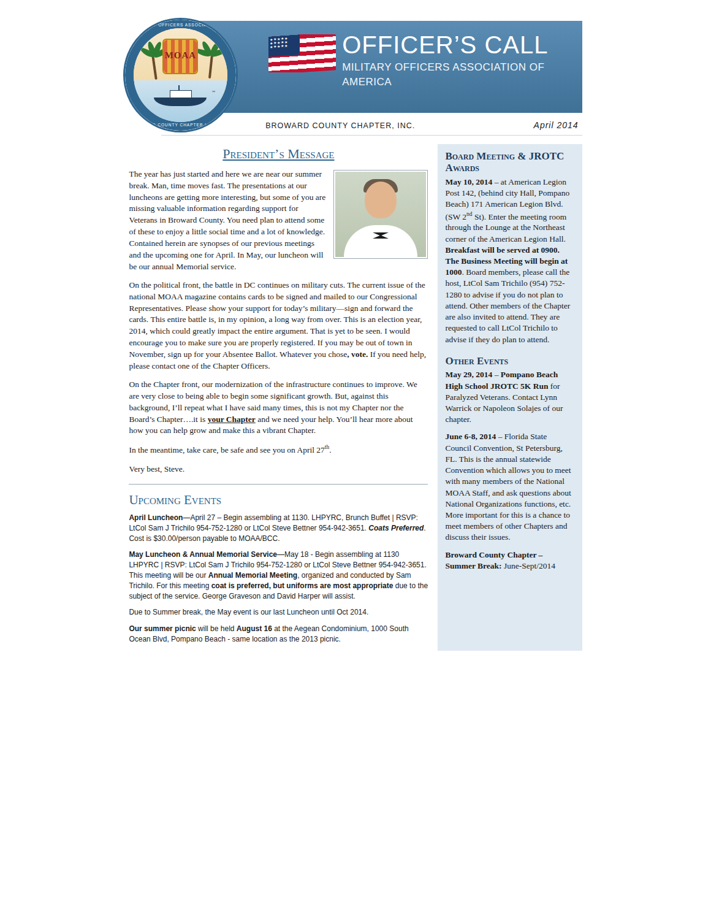Military Officers Association of America
Broward County Chapter | Florida
MOAA
™
★★★★★
★★★★★
★★★★★
OFFICER’S CALL
MILITARY OFFICERS ASSOCIATION OF AMERICA
BROWARD COUNTY CHAPTER, INC.
April 2014
President’s Message
The year has just started and here we are near our summer break. Man, time moves fast. The presentations at our luncheons are getting more interesting, but some of you are missing valuable information regarding support for Veterans in Broward County. You need plan to attend some of these to enjoy a little social time and a lot of knowledge. Contained herein are synopses of our previous meetings and the upcoming one for April. In May, our luncheon will be our annual Memorial service.
On the political front, the battle in DC continues on military cuts. The current issue of the national MOAA magazine contains cards to be signed and mailed to our Congressional Representatives. Please show your support for today’s military—sign and forward the cards. This entire battle is, in my opinion, a long way from over. This is an election year, 2014, which could greatly impact the entire argument. That is yet to be seen. I would encourage you to make sure you are properly registered. If you may be out of town in November, sign up for your Absentee Ballot. Whatever you chose, vote. If you need help, please contact one of the Chapter Officers.
On the Chapter front, our modernization of the infrastructure continues to improve. We are very close to being able to begin some significant growth. But, against this background, I’ll repeat what I have said many times, this is not my Chapter nor the Board’s Chapter….it is your Chapter and we need your help. You’ll hear more about how you can help grow and make this a vibrant Chapter.
In the meantime, take care, be safe and see you on April 27th.
Very best, Steve.
Upcoming Events
April Luncheon—April 27 – Begin assembling at 1130. LHPYRC, Brunch Buffet | RSVP: LtCol Sam J Trichilo 954-752-1280 or LtCol Steve Bettner 954-942-3651. Coats Preferred. Cost is $30.00/person payable to MOAA/BCC.
May Luncheon & Annual Memorial Service—May 18 - Begin assembling at 1130 LHPYRC | RSVP: LtCol Sam J Trichilo 954-752-1280 or LtCol Steve Bettner 954-942-3651. This meeting will be our Annual Memorial Meeting, organized and conducted by Sam Trichilo. For this meeting coat is preferred, but uniforms are most appropriate due to the subject of the service. George Graveson and David Harper will assist.
Due to Summer break, the May event is our last Luncheon until Oct 2014.
Our summer picnic will be held August 16 at the Aegean Condominium, 1000 South Ocean Blvd, Pompano Beach - same location as the 2013 picnic.
Board Meeting & JROTC Awards
May 10, 2014 – at American Legion Post 142, (behind city Hall, Pompano Beach) 171 American Legion Blvd. (SW 2nd St). Enter the meeting room through the Lounge at the Northeast corner of the American Legion Hall. Breakfast will be served at 0900. The Business Meeting will begin at 1000. Board members, please call the host, LtCol Sam Trichilo (954) 752-1280 to advise if you do not plan to attend. Other members of the Chapter are also invited to attend. They are requested to call LtCol Trichilo to advise if they do plan to attend.
Other Events
May 29, 2014 – Pompano Beach High School JROTC 5K Run for Paralyzed Veterans. Contact Lynn Warrick or Napoleon Solajes of our chapter.
June 6-8, 2014 – Florida State Council Convention, St Petersburg, FL. This is the annual statewide Convention which allows you to meet with many members of the National MOAA Staff, and ask questions about National Organizations functions, etc. More important for this is a chance to meet members of other Chapters and discuss their issues.
Broward County Chapter – Summer Break: June-Sept/2014